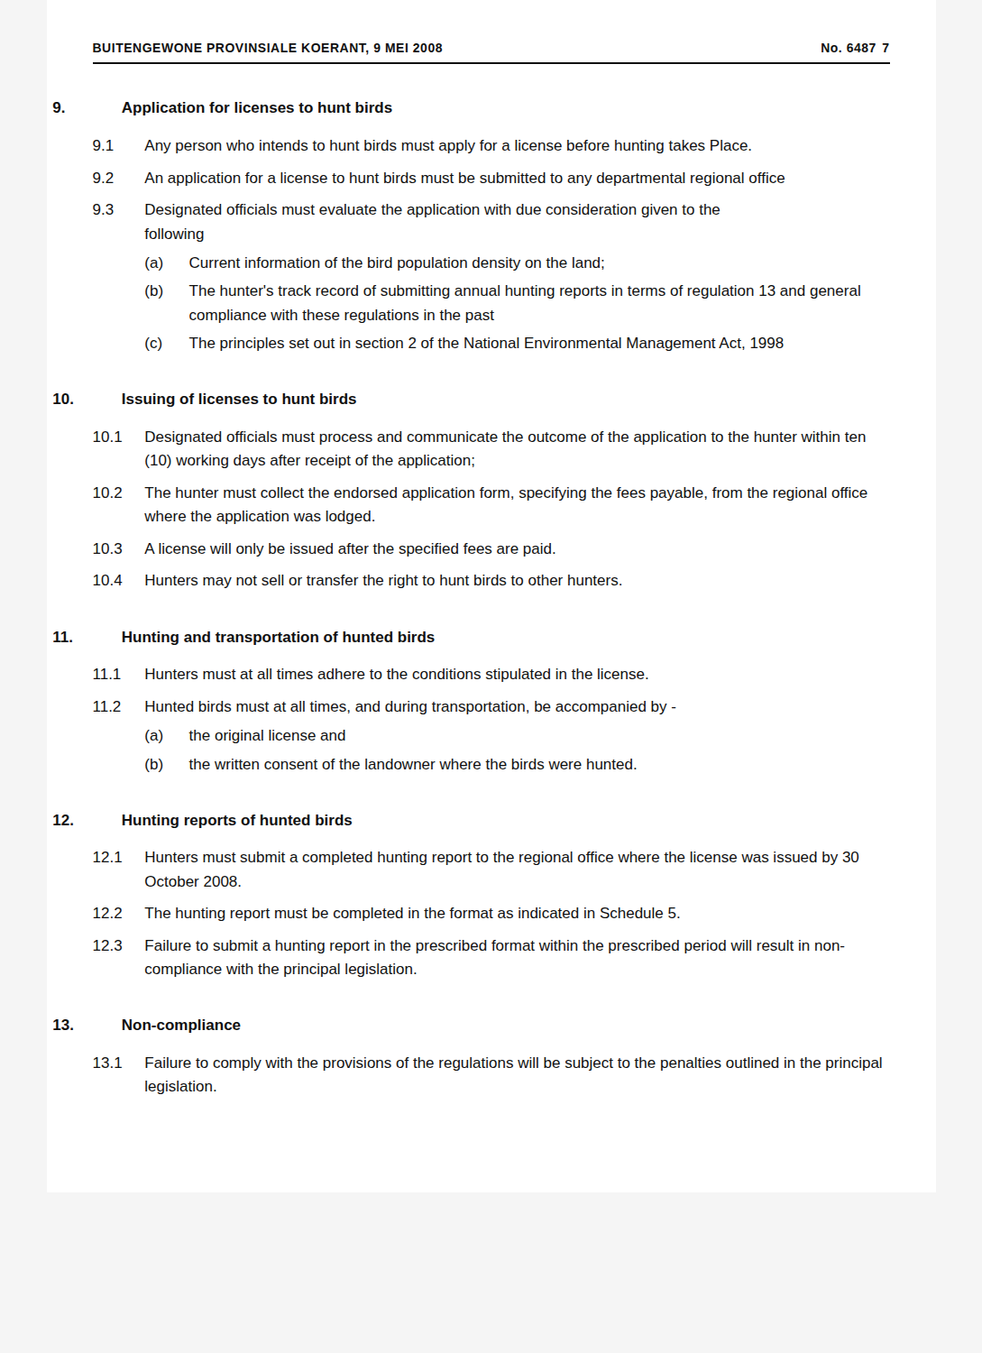BUITENGEWONE PROVINSIALE KOERANT, 9 MEI 2008 No. 64877
9. Application for licenses to hunt birds
9.1 Any person who intends to hunt birds must apply for a license before hunting takes Place.
9.2 An application for a license to hunt birds must be submitted to any departmental regional office
9.3 Designated officials must evaluate the application with due consideration given to the following
(a) Current information of the bird population density on the land;
(b) The hunter's track record of submitting annual hunting reports in terms of regulation 13 and general compliance with these regulations in the past
(c) The principles set out in section 2 of the National Environmental Management Act, 1998
10. Issuing of licenses to hunt birds
10.1 Designated officials must process and communicate the outcome of the application to the hunter within ten (10) working days after receipt of the application;
10.2 The hunter must collect the endorsed application form, specifying the fees payable, from the regional office where the application was lodged.
10.3 A license will only be issued after the specified fees are paid.
10.4 Hunters may not sell or transfer the right to hunt birds to other hunters.
11. Hunting and transportation of hunted birds
11.1 Hunters must at all times adhere to the conditions stipulated in the license.
11.2 Hunted birds must at all times, and during transportation, be accompanied by -
(a) the original license and
(b) the written consent of the landowner where the birds were hunted.
12. Hunting reports of hunted birds
12.1 Hunters must submit a completed hunting report to the regional office where the license was issued by 30 October 2008.
12.2 The hunting report must be completed in the format as indicated in Schedule 5.
12.3 Failure to submit a hunting report in the prescribed format within the prescribed period will result in non-compliance with the principal legislation.
13. Non-compliance
13.1 Failure to comply with the provisions of the regulations will be subject to the penalties outlined in the principal legislation.